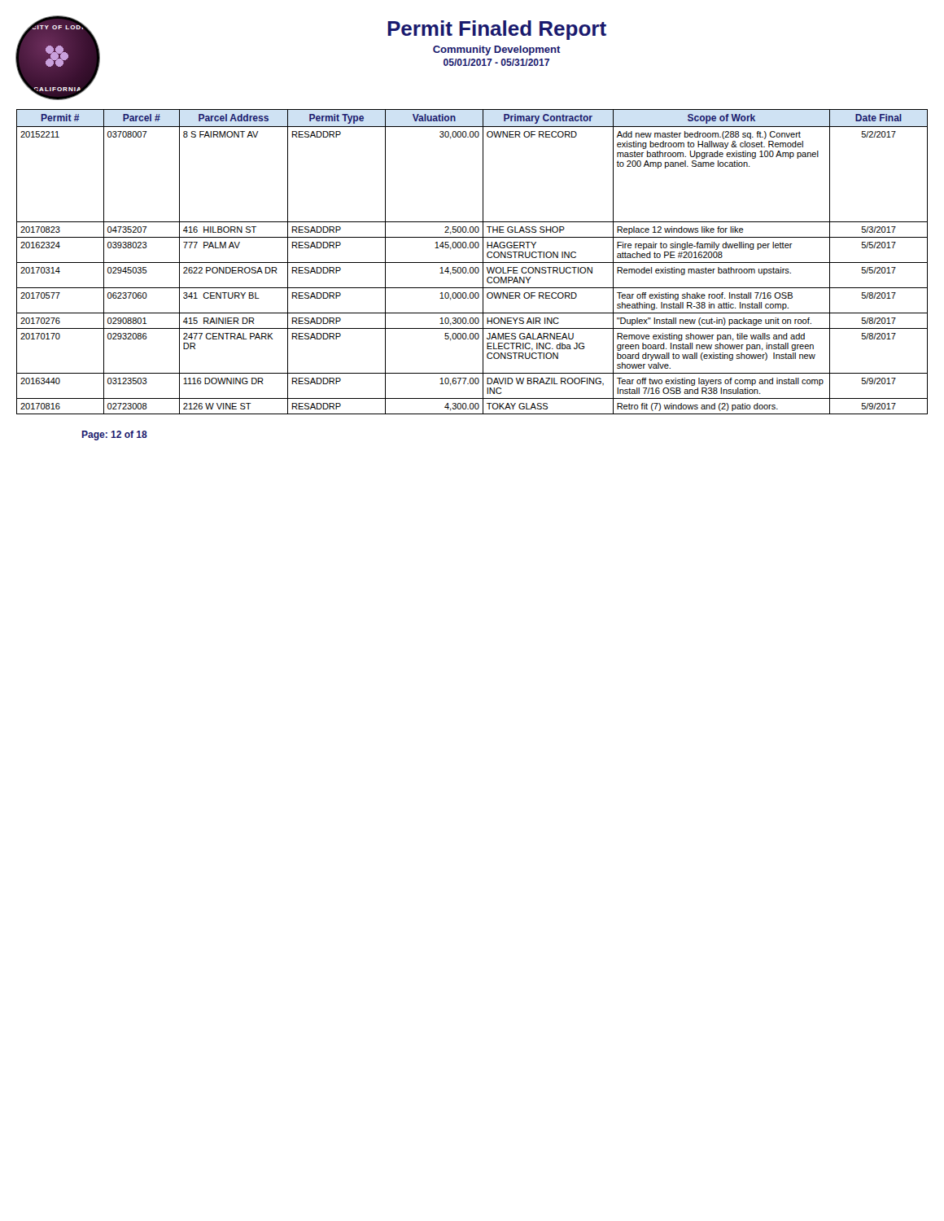Permit Finaled Report
Community Development
05/01/2017 - 05/31/2017
| Permit # | Parcel # | Parcel Address | Permit Type | Valuation | Primary Contractor | Scope of Work | Date Final |
| --- | --- | --- | --- | --- | --- | --- | --- |
| 20152211 | 03708007 | 8 S FAIRMONT AV | RESADDRP | 30,000.00 | OWNER OF RECORD | Add new master bedroom.(288 sq. ft.) Convert existing bedroom to Hallway & closet. Remodel master bathroom. Upgrade existing 100 Amp panel to 200 Amp panel. Same location. | 5/2/2017 |
| 20170823 | 04735207 | 416 HILBORN ST | RESADDRP | 2,500.00 | THE GLASS SHOP | Replace 12 windows like for like | 5/3/2017 |
| 20162324 | 03938023 | 777 PALM AV | RESADDRP | 145,000.00 | HAGGERTY CONSTRUCTION INC | Fire repair to single-family dwelling per letter attached to PE #20162008 | 5/5/2017 |
| 20170314 | 02945035 | 2622 PONDEROSA DR | RESADDRP | 14,500.00 | WOLFE CONSTRUCTION COMPANY | Remodel existing master bathroom upstairs. | 5/5/2017 |
| 20170577 | 06237060 | 341 CENTURY BL | RESADDRP | 10,000.00 | OWNER OF RECORD | Tear off existing shake roof. Install 7/16 OSB sheathing. Install R-38 in attic. Install comp. | 5/8/2017 |
| 20170276 | 02908801 | 415 RAINIER DR | RESADDRP | 10,300.00 | HONEYS AIR INC | "Duplex" Install new (cut-in) package unit on roof. | 5/8/2017 |
| 20170170 | 02932086 | 2477 CENTRAL PARK DR | RESADDRP | 5,000.00 | JAMES GALARNEAU ELECTRIC, INC. dba JG CONSTRUCTION | Remove existing shower pan, tile walls and add green board. Install new shower pan, install green board drywall to wall (existing shower) Install new shower valve. | 5/8/2017 |
| 20163440 | 03123503 | 1116 DOWNING DR | RESADDRP | 10,677.00 | DAVID W BRAZIL ROOFING, INC | Tear off two existing layers of comp and install comp Install 7/16 OSB and R38 Insulation. | 5/9/2017 |
| 20170816 | 02723008 | 2126 W VINE ST | RESADDRP | 4,300.00 | TOKAY GLASS | Retro fit (7) windows and (2) patio doors. | 5/9/2017 |
Page: 12 of 18